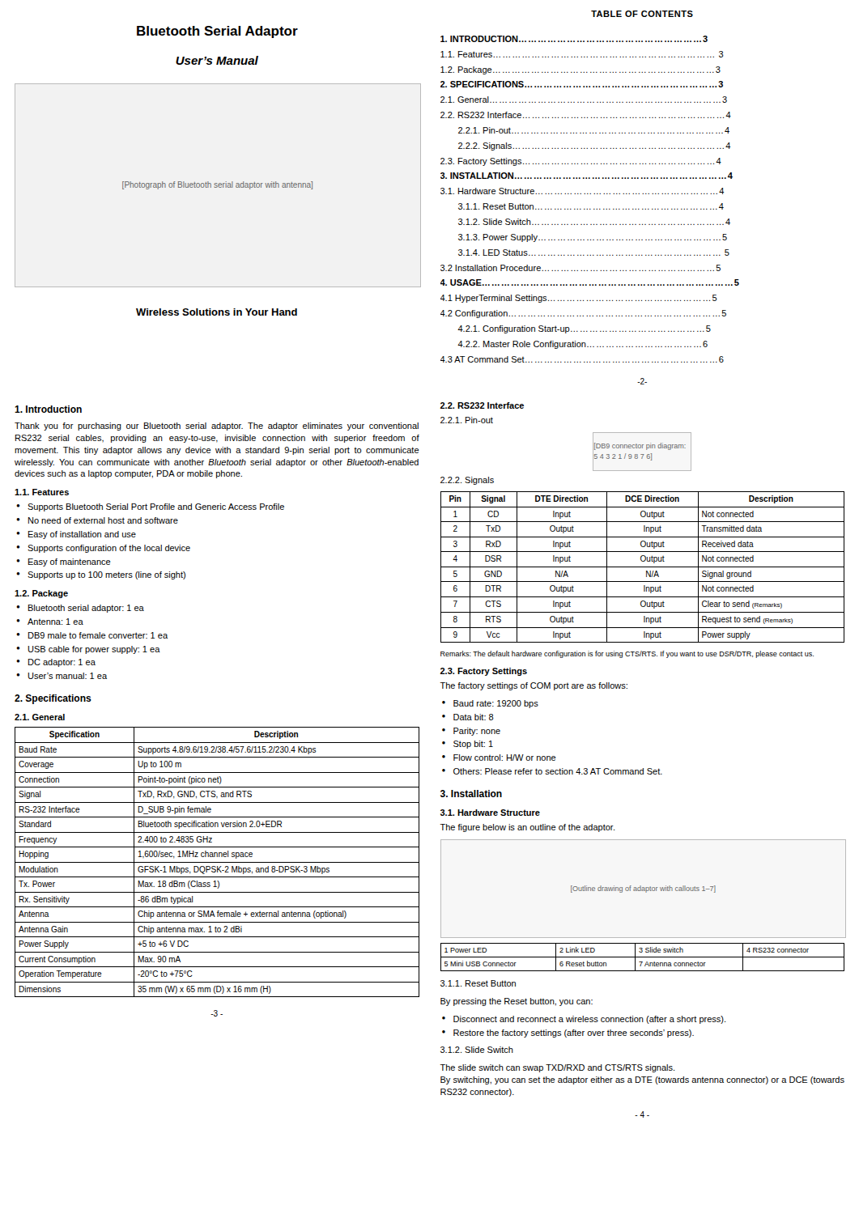Bluetooth Serial Adaptor
User’s Manual
[Photograph of Bluetooth serial adaptor with antenna]
Wireless Solutions in Your Hand
TABLE OF CONTENTS
1. INTRODUCTION…………………………………………………3
1.1. Features…………………………………………………………… 3
1.2. Package……………………………………………………………3
2. SPECIFICATIONS……………………………………………………3
2.1. General………………………………………………………………3
2.2. RS232 Interface………………………………………………………4
2.2.1. Pin-out…………………………………………………………4
2.2.2. Signals…………………………………………………………4
2.3. Factory Settings……………………………………………………4
3. INSTALLATION…………………………………………………………4
3.1. Hardware Structure…………………………………………………4
3.1.1. Reset Button…………………………………………………4
3.1.2. Slide Switch……………………………………………………4
3.1.3. Power Supply…………………………………………………5
3.1.4. LED Status…………………………………………………… 5
3.2 Installation Procedure………………………………………………5
4. USAGE……………………………………………………………………5
4.1 HyperTerminal Settings……………………………………………5
4.2 Configuration…………………………………………………………5
4.2.1. Configuration Start-up……………………………………5
4.2.2. Master Role Configuration………………………………6
4.3 AT Command Set……………………………………………………6
-2-
1. Introduction
Thank you for purchasing our Bluetooth serial adaptor. The adaptor eliminates your conventional RS232 serial cables, providing an easy-to-use, invisible connection with superior freedom of movement. This tiny adaptor allows any device with a standard 9-pin serial port to communicate wirelessly. You can communicate with another Bluetooth serial adaptor or other Bluetooth-enabled devices such as a laptop computer, PDA or mobile phone.
1.1. Features
Supports Bluetooth Serial Port Profile and Generic Access Profile
No need of external host and software
Easy of installation and use
Supports configuration of the local device
Easy of maintenance
Supports up to 100 meters (line of sight)
1.2. Package
Bluetooth serial adaptor: 1 ea
Antenna: 1 ea
DB9 male to female converter: 1 ea
USB cable for power supply: 1 ea
DC adaptor: 1 ea
User’s manual: 1 ea
2. Specifications
2.1. General
| Specification | Description |
| --- | --- |
| Baud Rate | Supports 4.8/9.6/19.2/38.4/57.6/115.2/230.4 Kbps |
| Coverage | Up to 100 m |
| Connection | Point-to-point (pico net) |
| Signal | TxD, RxD, GND, CTS, and RTS |
| RS-232 Interface | D_SUB 9-pin female |
| Standard | Bluetooth specification version 2.0+EDR |
| Frequency | 2.400 to 2.4835 GHz |
| Hopping | 1,600/sec, 1MHz channel space |
| Modulation | GFSK-1 Mbps, DQPSK-2 Mbps, and 8-DPSK-3 Mbps |
| Tx. Power | Max. 18 dBm (Class 1) |
| Rx. Sensitivity | -86 dBm typical |
| Antenna | Chip antenna or SMA female + external antenna (optional) |
| Antenna Gain | Chip antenna max. 1 to 2 dBi |
| Power Supply | +5 to +6 V DC |
| Current Consumption | Max. 90 mA |
| Operation Temperature | -20°C to +75°C |
| Dimensions | 35 mm (W) x 65 mm (D) x 16 mm (H) |
-3 -
2.2. RS232 Interface
2.2.1. Pin-out
[DB9 connector pin diagram: 5 4 3 2 1 / 9 8 7 6]
2.2.2. Signals
| Pin | Signal | DTE Direction | DCE Direction | Description |
| --- | --- | --- | --- | --- |
| 1 | CD | Input | Output | Not connected |
| 2 | TxD | Output | Input | Transmitted data |
| 3 | RxD | Input | Output | Received data |
| 4 | DSR | Input | Output | Not connected |
| 5 | GND | N/A | N/A | Signal ground |
| 6 | DTR | Output | Input | Not connected |
| 7 | CTS | Input | Output | Clear to send (Remarks) |
| 8 | RTS | Output | Input | Request to send (Remarks) |
| 9 | Vcc | Input | Input | Power supply |
Remarks: The default hardware configuration is for using CTS/RTS. If you want to use DSR/DTR, please contact us.
2.3. Factory Settings
The factory settings of COM port are as follows:
Baud rate: 19200 bps
Data bit: 8
Parity: none
Stop bit: 1
Flow control: H/W or none
Others: Please refer to section 4.3 AT Command Set.
3. Installation
3.1. Hardware Structure
The figure below is an outline of the adaptor.
[Outline drawing of adaptor with callouts 1–7]
| 1 Power LED | 2 Link LED | 3 Slide switch | 4 RS232 connector |
| 5 Mini USB Connector | 6 Reset button | 7 Antenna connector | |
3.1.1. Reset Button
By pressing the Reset button, you can:
Disconnect and reconnect a wireless connection (after a short press).
Restore the factory settings (after over three seconds’ press).
3.1.2. Slide Switch
The slide switch can swap TXD/RXD and CTS/RTS signals.
By switching, you can set the adaptor either as a DTE (towards antenna connector) or a DCE (towards RS232 connector).
- 4 -